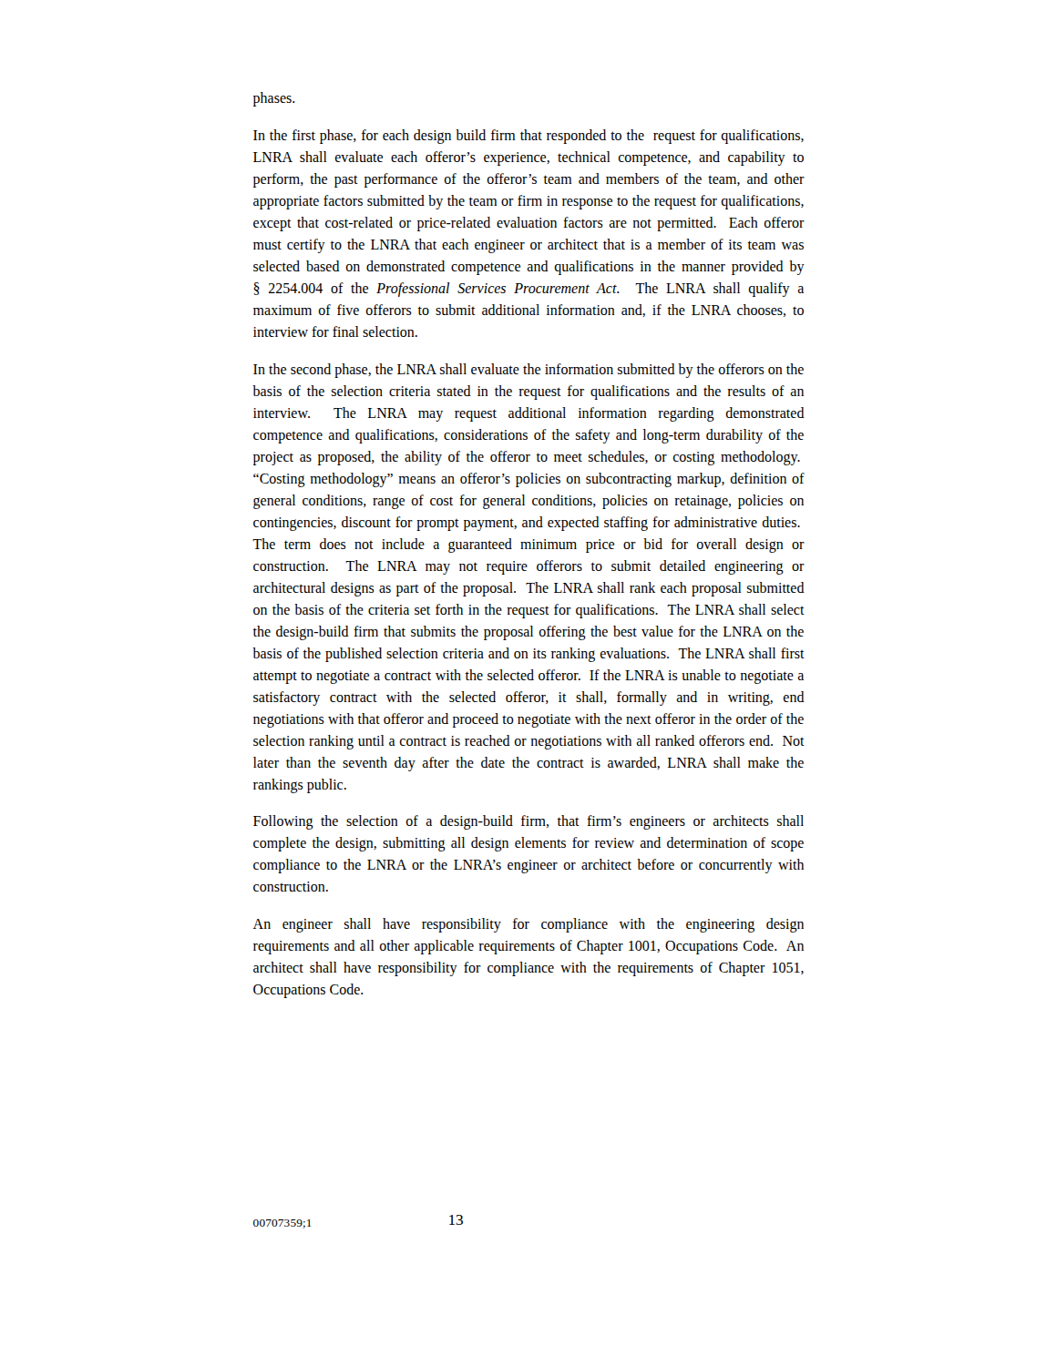phases.
In the first phase, for each design build firm that responded to the request for qualifications, LNRA shall evaluate each offeror’s experience, technical competence, and capability to perform, the past performance of the offeror’s team and members of the team, and other appropriate factors submitted by the team or firm in response to the request for qualifications, except that cost-related or price-related evaluation factors are not permitted. Each offeror must certify to the LNRA that each engineer or architect that is a member of its team was selected based on demonstrated competence and qualifications in the manner provided by § 2254.004 of the Professional Services Procurement Act. The LNRA shall qualify a maximum of five offerors to submit additional information and, if the LNRA chooses, to interview for final selection.
In the second phase, the LNRA shall evaluate the information submitted by the offerors on the basis of the selection criteria stated in the request for qualifications and the results of an interview. The LNRA may request additional information regarding demonstrated competence and qualifications, considerations of the safety and long-term durability of the project as proposed, the ability of the offeror to meet schedules, or costing methodology. “Costing methodology” means an offeror’s policies on subcontracting markup, definition of general conditions, range of cost for general conditions, policies on retainage, policies on contingencies, discount for prompt payment, and expected staffing for administrative duties. The term does not include a guaranteed minimum price or bid for overall design or construction. The LNRA may not require offerors to submit detailed engineering or architectural designs as part of the proposal. The LNRA shall rank each proposal submitted on the basis of the criteria set forth in the request for qualifications. The LNRA shall select the design-build firm that submits the proposal offering the best value for the LNRA on the basis of the published selection criteria and on its ranking evaluations. The LNRA shall first attempt to negotiate a contract with the selected offeror. If the LNRA is unable to negotiate a satisfactory contract with the selected offeror, it shall, formally and in writing, end negotiations with that offeror and proceed to negotiate with the next offeror in the order of the selection ranking until a contract is reached or negotiations with all ranked offerors end. Not later than the seventh day after the date the contract is awarded, LNRA shall make the rankings public.
Following the selection of a design-build firm, that firm’s engineers or architects shall complete the design, submitting all design elements for review and determination of scope compliance to the LNRA or the LNRA’s engineer or architect before or concurrently with construction.
An engineer shall have responsibility for compliance with the engineering design requirements and all other applicable requirements of Chapter 1001, Occupations Code. An architect shall have responsibility for compliance with the requirements of Chapter 1051, Occupations Code.
00707359;1 13